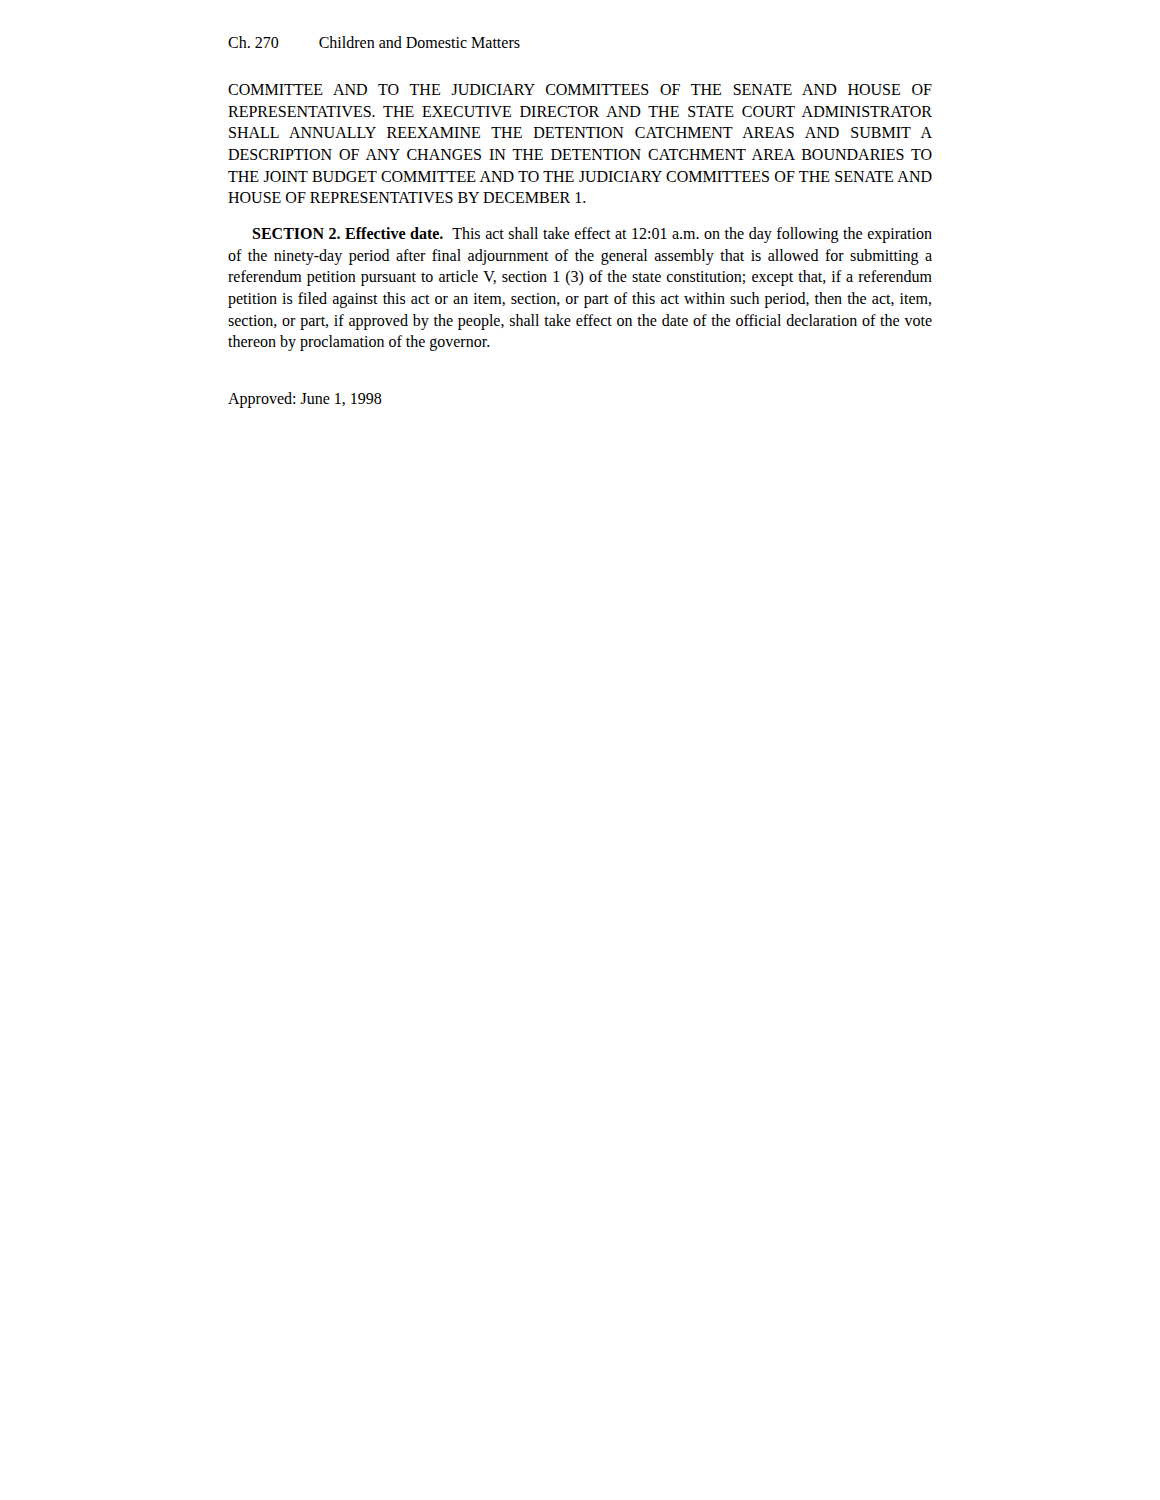Ch. 270 Children and Domestic Matters
COMMITTEE AND TO THE JUDICIARY COMMITTEES OF THE SENATE AND HOUSE OF REPRESENTATIVES. THE EXECUTIVE DIRECTOR AND THE STATE COURT ADMINISTRATOR SHALL ANNUALLY REEXAMINE THE DETENTION CATCHMENT AREAS AND SUBMIT A DESCRIPTION OF ANY CHANGES IN THE DETENTION CATCHMENT AREA BOUNDARIES TO THE JOINT BUDGET COMMITTEE AND TO THE JUDICIARY COMMITTEES OF THE SENATE AND HOUSE OF REPRESENTATIVES BY DECEMBER 1.
SECTION 2. Effective date. This act shall take effect at 12:01 a.m. on the day following the expiration of the ninety-day period after final adjournment of the general assembly that is allowed for submitting a referendum petition pursuant to article V, section 1 (3) of the state constitution; except that, if a referendum petition is filed against this act or an item, section, or part of this act within such period, then the act, item, section, or part, if approved by the people, shall take effect on the date of the official declaration of the vote thereon by proclamation of the governor.
Approved: June 1, 1998